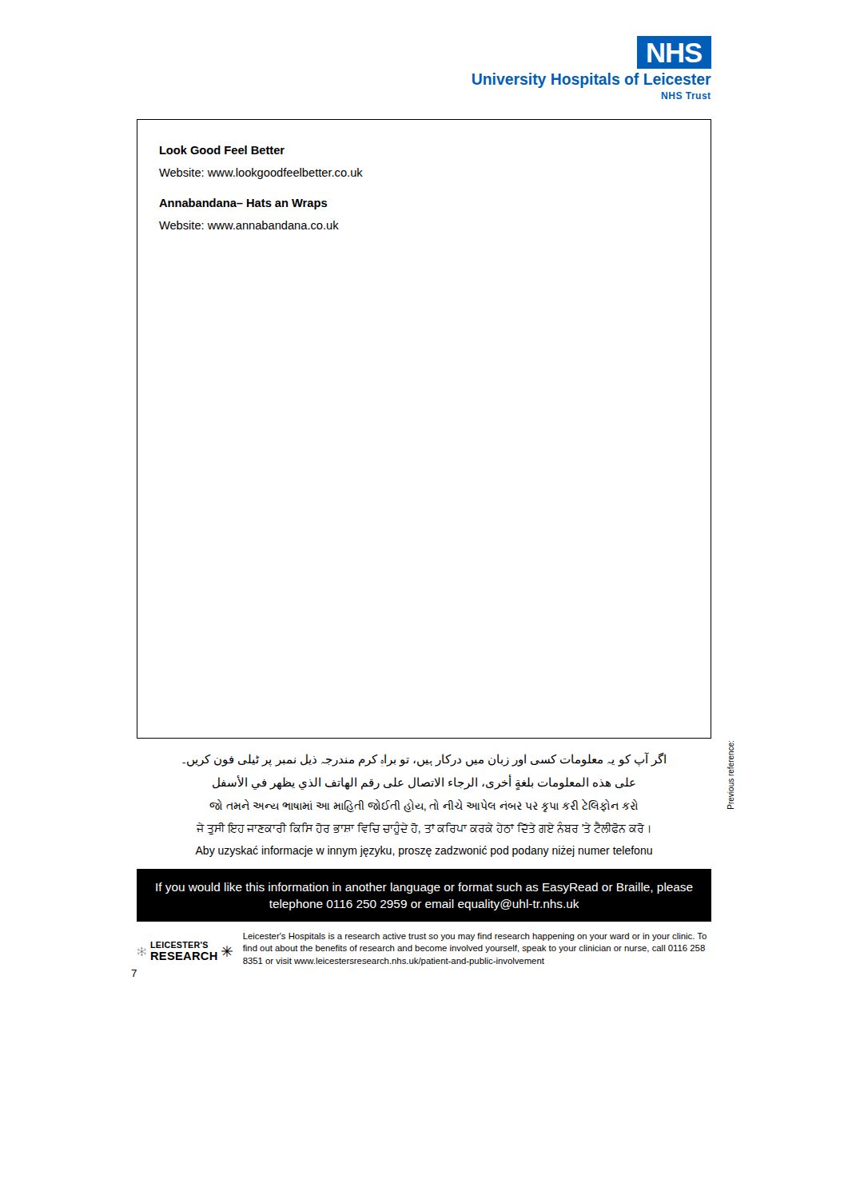NHS
University Hospitals of Leicester
NHS Trust
Look Good Feel Better
Website: www.lookgoodfeelbetter.co.uk
Annabandana– Hats an Wraps
Website: www.annabandana.co.uk
Previous reference:
اگر آپ کو یہ معلومات کسی اور زبان میں درکار ہیں، تو براہِ کرم مندرجہ ذیل نمبر پر ٹیلی فون کریں۔
على هذه المعلومات بلغةٍ أخرى، الرجاء الاتصال على رقم الهاتف الذي يظهر في الأسفل
જો તમને અન્ય ભાષામાં આ માહિતી જોઈતી હોય, તો નીચે આપેલ નંબર પર કૃપા કરી ટેલિફોન કરો
ਜੇ ਤੁਸੀ ਇਹ ਜਾਣਕਾਰੀ ਕਿਸਿ ਹੋਰ ਭਾਸ਼ਾ ਵਿਚਿ ਚਾਹੁੰਦੇ ਹੋ, ਤਾਂ ਕਰਿਪਾ ਕਰਕੇ ਹੇਠਾਂ ਦਿੱਤੇ ਗਏ ਨੰਬਰ 'ਤੇ ਟੈਲੀਫੋਨ ਕਰੋ।
Aby uzyskać informacje w innym języku, proszę zadzwonić pod podany niżej numer telefonu
If you would like this information in another language or format such as EasyRead or Braille, please telephone 0116 250 2959 or email equality@uhl-tr.nhs.uk
LEICESTER'S
RESEARCH
✳
Leicester's Hospitals is a research active trust so you may find research happening on your ward or in your clinic. To find out about the benefits of research and become involved yourself, speak to your clinician or nurse, call 0116 258 8351 or visit www.leicestersresearch.nhs.uk/patient-and-public-involvement
7